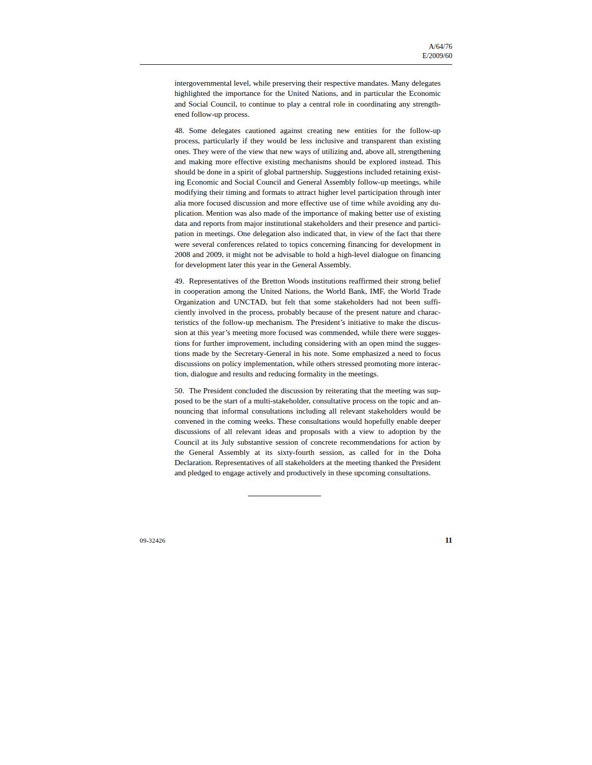A/64/76 E/2009/60
intergovernmental level, while preserving their respective mandates. Many delegates highlighted the importance for the United Nations, and in particular the Economic and Social Council, to continue to play a central role in coordinating any strengthened follow-up process.
48. Some delegates cautioned against creating new entities for the follow-up process, particularly if they would be less inclusive and transparent than existing ones. They were of the view that new ways of utilizing and, above all, strengthening and making more effective existing mechanisms should be explored instead. This should be done in a spirit of global partnership. Suggestions included retaining existing Economic and Social Council and General Assembly follow-up meetings, while modifying their timing and formats to attract higher level participation through inter alia more focused discussion and more effective use of time while avoiding any duplication. Mention was also made of the importance of making better use of existing data and reports from major institutional stakeholders and their presence and participation in meetings. One delegation also indicated that, in view of the fact that there were several conferences related to topics concerning financing for development in 2008 and 2009, it might not be advisable to hold a high-level dialogue on financing for development later this year in the General Assembly.
49. Representatives of the Bretton Woods institutions reaffirmed their strong belief in cooperation among the United Nations, the World Bank, IMF, the World Trade Organization and UNCTAD, but felt that some stakeholders had not been sufficiently involved in the process, probably because of the present nature and characteristics of the follow-up mechanism. The President’s initiative to make the discussion at this year’s meeting more focused was commended, while there were suggestions for further improvement, including considering with an open mind the suggestions made by the Secretary-General in his note. Some emphasized a need to focus discussions on policy implementation, while others stressed promoting more interaction, dialogue and results and reducing formality in the meetings.
50. The President concluded the discussion by reiterating that the meeting was supposed to be the start of a multi-stakeholder, consultative process on the topic and announcing that informal consultations including all relevant stakeholders would be convened in the coming weeks. These consultations would hopefully enable deeper discussions of all relevant ideas and proposals with a view to adoption by the Council at its July substantive session of concrete recommendations for action by the General Assembly at its sixty-fourth session, as called for in the Doha Declaration. Representatives of all stakeholders at the meeting thanked the President and pledged to engage actively and productively in these upcoming consultations.
09-32426 11